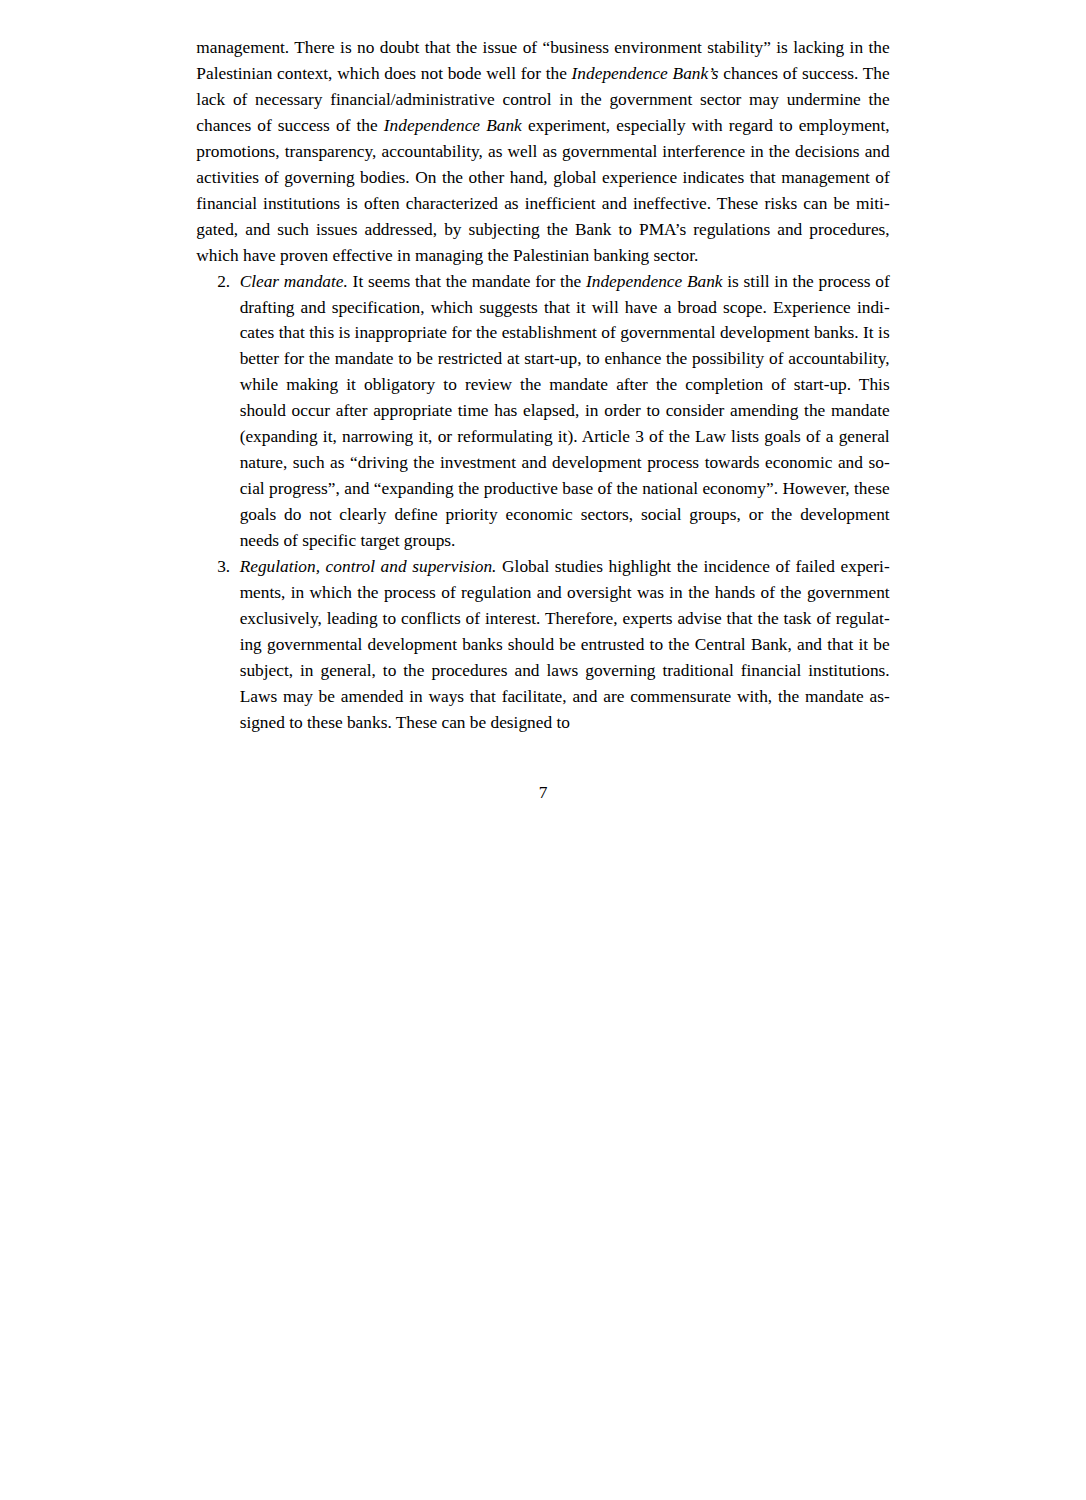management. There is no doubt that the issue of “business environment stability” is lacking in the Palestinian context, which does not bode well for the Independence Bank’s chances of success. The lack of necessary financial/administrative control in the government sector may undermine the chances of success of the Independence Bank experiment, especially with regard to employment, promotions, transparency, accountability, as well as governmental interference in the decisions and activities of governing bodies. On the other hand, global experience indicates that management of financial institutions is often characterized as inefficient and ineffective. These risks can be mitigated, and such issues addressed, by subjecting the Bank to PMA’s regulations and procedures, which have proven effective in managing the Palestinian banking sector.
Clear mandate. It seems that the mandate for the Independence Bank is still in the process of drafting and specification, which suggests that it will have a broad scope. Experience indicates that this is inappropriate for the establishment of governmental development banks. It is better for the mandate to be restricted at start-up, to enhance the possibility of accountability, while making it obligatory to review the mandate after the completion of start-up. This should occur after appropriate time has elapsed, in order to consider amending the mandate (expanding it, narrowing it, or reformulating it). Article 3 of the Law lists goals of a general nature, such as “driving the investment and development process towards economic and social progress”, and “expanding the productive base of the national economy”. However, these goals do not clearly define priority economic sectors, social groups, or the development needs of specific target groups.
Regulation, control and supervision. Global studies highlight the incidence of failed experiments, in which the process of regulation and oversight was in the hands of the government exclusively, leading to conflicts of interest. Therefore, experts advise that the task of regulating governmental development banks should be entrusted to the Central Bank, and that it be subject, in general, to the procedures and laws governing traditional financial institutions. Laws may be amended in ways that facilitate, and are commensurate with, the mandate assigned to these banks. These can be designed to
7